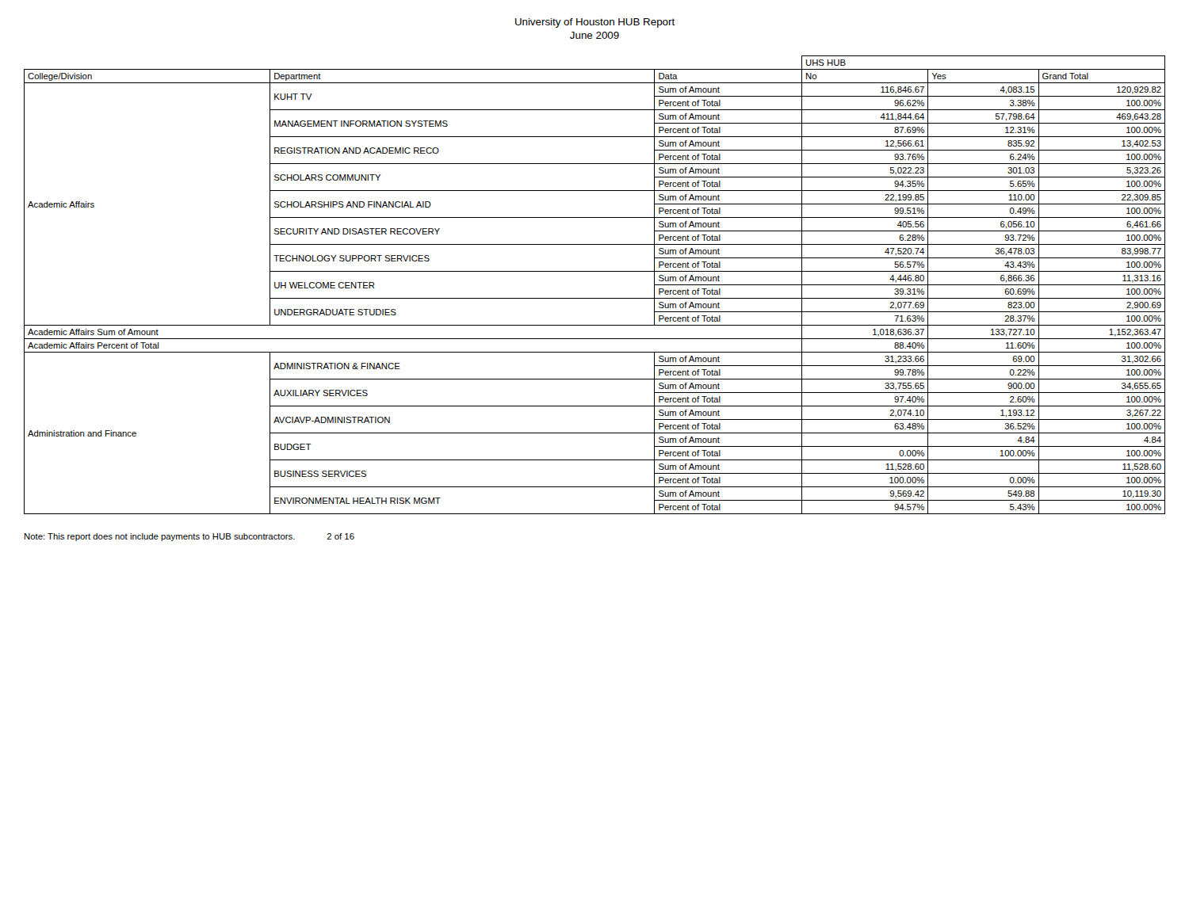University of Houston HUB Report
June 2009
| | | | UHS HUB |
| --- | --- | --- | --- |
| College/Division | Department | Data | No | Yes | Grand Total |
| Academic Affairs | KUHT TV | Sum of Amount | 116,846.67 | 4,083.15 | 120,929.82 |
| Percent of Total | 96.62% | 3.38% | 100.00% |
| MANAGEMENT INFORMATION SYSTEMS | Sum of Amount | 411,844.64 | 57,798.64 | 469,643.28 |
| Percent of Total | 87.69% | 12.31% | 100.00% |
| REGISTRATION AND ACADEMIC RECO | Sum of Amount | 12,566.61 | 835.92 | 13,402.53 |
| Percent of Total | 93.76% | 6.24% | 100.00% |
| SCHOLARS COMMUNITY | Sum of Amount | 5,022.23 | 301.03 | 5,323.26 |
| Percent of Total | 94.35% | 5.65% | 100.00% |
| SCHOLARSHIPS AND FINANCIAL AID | Sum of Amount | 22,199.85 | 110.00 | 22,309.85 |
| Percent of Total | 99.51% | 0.49% | 100.00% |
| SECURITY AND DISASTER RECOVERY | Sum of Amount | 405.56 | 6,056.10 | 6,461.66 |
| Percent of Total | 6.28% | 93.72% | 100.00% |
| TECHNOLOGY SUPPORT SERVICES | Sum of Amount | 47,520.74 | 36,478.03 | 83,998.77 |
| Percent of Total | 56.57% | 43.43% | 100.00% |
| UH WELCOME CENTER | Sum of Amount | 4,446.80 | 6,866.36 | 11,313.16 |
| Percent of Total | 39.31% | 60.69% | 100.00% |
| UNDERGRADUATE STUDIES | Sum of Amount | 2,077.69 | 823.00 | 2,900.69 |
| Percent of Total | 71.63% | 28.37% | 100.00% |
| Academic Affairs Sum of Amount | 1,018,636.37 | 133,727.10 | 1,152,363.47 |
| Academic Affairs Percent of Total | 88.40% | 11.60% | 100.00% |
| Administration and Finance | ADMINISTRATION & FINANCE | Sum of Amount | 31,233.66 | 69.00 | 31,302.66 |
| Percent of Total | 99.78% | 0.22% | 100.00% |
| AUXILIARY SERVICES | Sum of Amount | 33,755.65 | 900.00 | 34,655.65 |
| Percent of Total | 97.40% | 2.60% | 100.00% |
| AVCIAVP-ADMINISTRATION | Sum of Amount | 2,074.10 | 1,193.12 | 3,267.22 |
| Percent of Total | 63.48% | 36.52% | 100.00% |
| BUDGET | Sum of Amount | | 4.84 | 4.84 |
| Percent of Total | 0.00% | 100.00% | 100.00% |
| BUSINESS SERVICES | Sum of Amount | 11,528.60 | | 11,528.60 |
| Percent of Total | 100.00% | 0.00% | 100.00% |
| ENVIRONMENTAL HEALTH RISK MGMT | Sum of Amount | 9,569.42 | 549.88 | 10,119.30 |
| Percent of Total | 94.57% | 5.43% | 100.00% |
Note: This report does not include payments to HUB subcontractors. 2 of 16